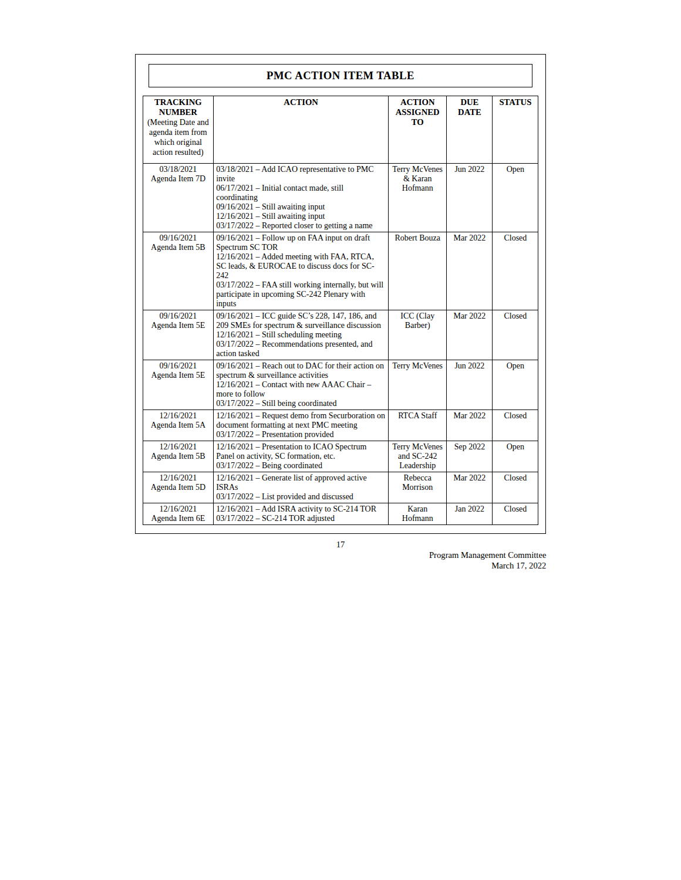PMC ACTION ITEM TABLE
| TRACKING NUMBER (Meeting Date and agenda item from which original action resulted) | ACTION | ACTION ASSIGNED TO | DUE DATE | STATUS |
| --- | --- | --- | --- | --- |
| 03/18/2021 Agenda Item 7D | 03/18/2021 – Add ICAO representative to PMC invite 06/17/2021 – Initial contact made, still coordinating 09/16/2021 – Still awaiting input 12/16/2021 – Still awaiting input 03/17/2022 – Reported closer to getting a name | Terry McVenes & Karan Hofmann | Jun 2022 | Open |
| 09/16/2021 Agenda Item 5B | 09/16/2021 – Follow up on FAA input on draft Spectrum SC TOR 12/16/2021 – Added meeting with FAA, RTCA, SC leads, & EUROCAE to discuss docs for SC-242 03/17/2022 – FAA still working internally, but will participate in upcoming SC-242 Plenary with inputs | Robert Bouza | Mar 2022 | Closed |
| 09/16/2021 Agenda Item 5E | 09/16/2021 – ICC guide SC’s 228, 147, 186, and 209 SMEs for spectrum & surveillance discussion 12/16/2021 – Still scheduling meeting 03/17/2022 – Recommendations presented, and action tasked | ICC (Clay Barber) | Mar 2022 | Closed |
| 09/16/2021 Agenda Item 5E | 09/16/2021 – Reach out to DAC for their action on spectrum & surveillance activities 12/16/2021 – Contact with new AAAC Chair – more to follow 03/17/2022 – Still being coordinated | Terry McVenes | Jun 2022 | Open |
| 12/16/2021 Agenda Item 5A | 12/16/2021 – Request demo from Securboration on document formatting at next PMC meeting 03/17/2022 – Presentation provided | RTCA Staff | Mar 2022 | Closed |
| 12/16/2021 Agenda Item 5B | 12/16/2021 – Presentation to ICAO Spectrum Panel on activity, SC formation, etc. 03/17/2022 – Being coordinated | Terry McVenes and SC-242 Leadership | Sep 2022 | Open |
| 12/16/2021 Agenda Item 5D | 12/16/2021 – Generate list of approved active ISRAs 03/17/2022 – List provided and discussed | Rebecca Morrison | Mar 2022 | Closed |
| 12/16/2021 Agenda Item 6E | 12/16/2021 – Add ISRA activity to SC-214 TOR 03/17/2022 – SC-214 TOR adjusted | Karan Hofmann | Jan 2022 | Closed |
17
Program Management Committee
March 17, 2022